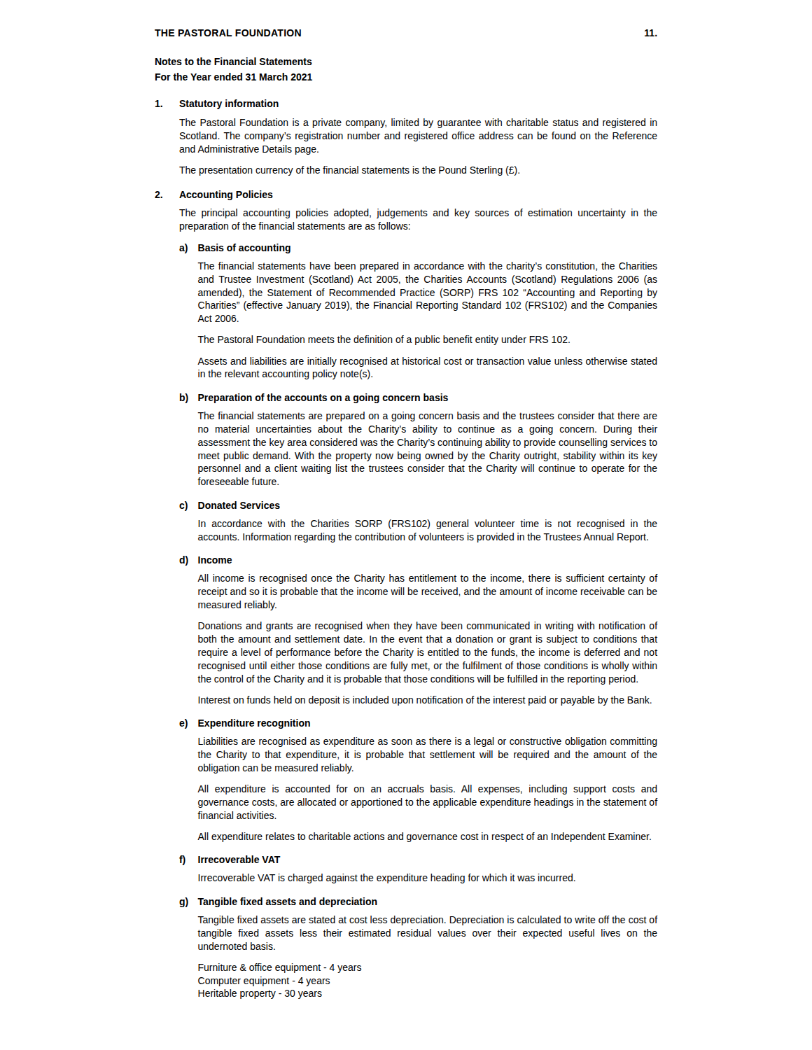THE PASTORAL FOUNDATION 11.
Notes to the Financial Statements
For the Year ended 31 March 2021
1.
Statutory information
The Pastoral Foundation is a private company, limited by guarantee with charitable status and registered in Scotland. The company’s registration number and registered office address can be found on the Reference and Administrative Details page.
The presentation currency of the financial statements is the Pound Sterling (£).
2.
Accounting Policies
The principal accounting policies adopted, judgements and key sources of estimation uncertainty in the preparation of the financial statements are as follows:
a)
Basis of accounting
The financial statements have been prepared in accordance with the charity’s constitution, the Charities and Trustee Investment (Scotland) Act 2005, the Charities Accounts (Scotland) Regulations 2006 (as amended), the Statement of Recommended Practice (SORP) FRS 102 “Accounting and Reporting by Charities” (effective January 2019), the Financial Reporting Standard 102 (FRS102) and the Companies Act 2006.
The Pastoral Foundation meets the definition of a public benefit entity under FRS 102.
Assets and liabilities are initially recognised at historical cost or transaction value unless otherwise stated in the relevant accounting policy note(s).
b)
Preparation of the accounts on a going concern basis
The financial statements are prepared on a going concern basis and the trustees consider that there are no material uncertainties about the Charity’s ability to continue as a going concern. During their assessment the key area considered was the Charity’s continuing ability to provide counselling services to meet public demand. With the property now being owned by the Charity outright, stability within its key personnel and a client waiting list the trustees consider that the Charity will continue to operate for the foreseeable future.
c)
Donated Services
In accordance with the Charities SORP (FRS102) general volunteer time is not recognised in the accounts. Information regarding the contribution of volunteers is provided in the Trustees Annual Report.
d)
Income
All income is recognised once the Charity has entitlement to the income, there is sufficient certainty of receipt and so it is probable that the income will be received, and the amount of income receivable can be measured reliably.
Donations and grants are recognised when they have been communicated in writing with notification of both the amount and settlement date. In the event that a donation or grant is subject to conditions that require a level of performance before the Charity is entitled to the funds, the income is deferred and not recognised until either those conditions are fully met, or the fulfilment of those conditions is wholly within the control of the Charity and it is probable that those conditions will be fulfilled in the reporting period.
Interest on funds held on deposit is included upon notification of the interest paid or payable by the Bank.
e)
Expenditure recognition
Liabilities are recognised as expenditure as soon as there is a legal or constructive obligation committing the Charity to that expenditure, it is probable that settlement will be required and the amount of the obligation can be measured reliably.
All expenditure is accounted for on an accruals basis. All expenses, including support costs and governance costs, are allocated or apportioned to the applicable expenditure headings in the statement of financial activities.
All expenditure relates to charitable actions and governance cost in respect of an Independent Examiner.
f)
Irrecoverable VAT
Irrecoverable VAT is charged against the expenditure heading for which it was incurred.
g)
Tangible fixed assets and depreciation
Tangible fixed assets are stated at cost less depreciation. Depreciation is calculated to write off the cost of tangible fixed assets less their estimated residual values over their expected useful lives on the undernoted basis.
Furniture & office equipment - 4 years
Computer equipment - 4 years
Heritable property - 30 years